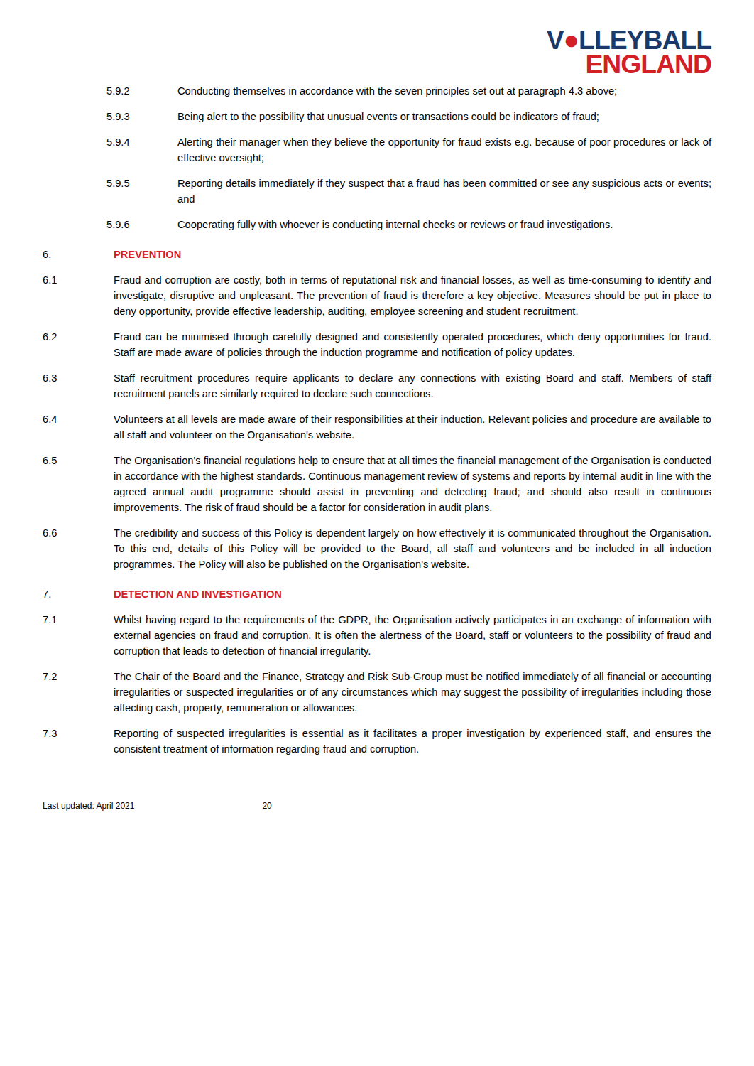V●LLEYBALL
ENGLAND
5.9.2
Conducting themselves in accordance with the seven principles set out at paragraph 4.3 above;
5.9.3
Being alert to the possibility that unusual events or transactions could be indicators of fraud;
5.9.4
Alerting their manager when they believe the opportunity for fraud exists e.g. because of poor procedures or lack of effective oversight;
5.9.5
Reporting details immediately if they suspect that a fraud has been committed or see any suspicious acts or events; and
5.9.6
Cooperating fully with whoever is conducting internal checks or reviews or fraud investigations.
6.
PREVENTION
6.1
Fraud and corruption are costly, both in terms of reputational risk and financial losses, as well as time-consuming to identify and investigate, disruptive and unpleasant. The prevention of fraud is therefore a key objective. Measures should be put in place to deny opportunity, provide effective leadership, auditing, employee screening and student recruitment.
6.2
Fraud can be minimised through carefully designed and consistently operated procedures, which deny opportunities for fraud. Staff are made aware of policies through the induction programme and notification of policy updates.
6.3
Staff recruitment procedures require applicants to declare any connections with existing Board and staff. Members of staff recruitment panels are similarly required to declare such connections.
6.4
Volunteers at all levels are made aware of their responsibilities at their induction. Relevant policies and procedure are available to all staff and volunteer on the Organisation's website.
6.5
The Organisation's financial regulations help to ensure that at all times the financial management of the Organisation is conducted in accordance with the highest standards. Continuous management review of systems and reports by internal audit in line with the agreed annual audit programme should assist in preventing and detecting fraud; and should also result in continuous improvements. The risk of fraud should be a factor for consideration in audit plans.
6.6
The credibility and success of this Policy is dependent largely on how effectively it is communicated throughout the Organisation. To this end, details of this Policy will be provided to the Board, all staff and volunteers and be included in all induction programmes. The Policy will also be published on the Organisation's website.
7.
DETECTION AND INVESTIGATION
7.1
Whilst having regard to the requirements of the GDPR, the Organisation actively participates in an exchange of information with external agencies on fraud and corruption. It is often the alertness of the Board, staff or volunteers to the possibility of fraud and corruption that leads to detection of financial irregularity.
7.2
The Chair of the Board and the Finance, Strategy and Risk Sub-Group must be notified immediately of all financial or accounting irregularities or suspected irregularities or of any circumstances which may suggest the possibility of irregularities including those affecting cash, property, remuneration or allowances.
7.3
Reporting of suspected irregularities is essential as it facilitates a proper investigation by experienced staff, and ensures the consistent treatment of information regarding fraud and corruption.
Last updated: April 2021
20